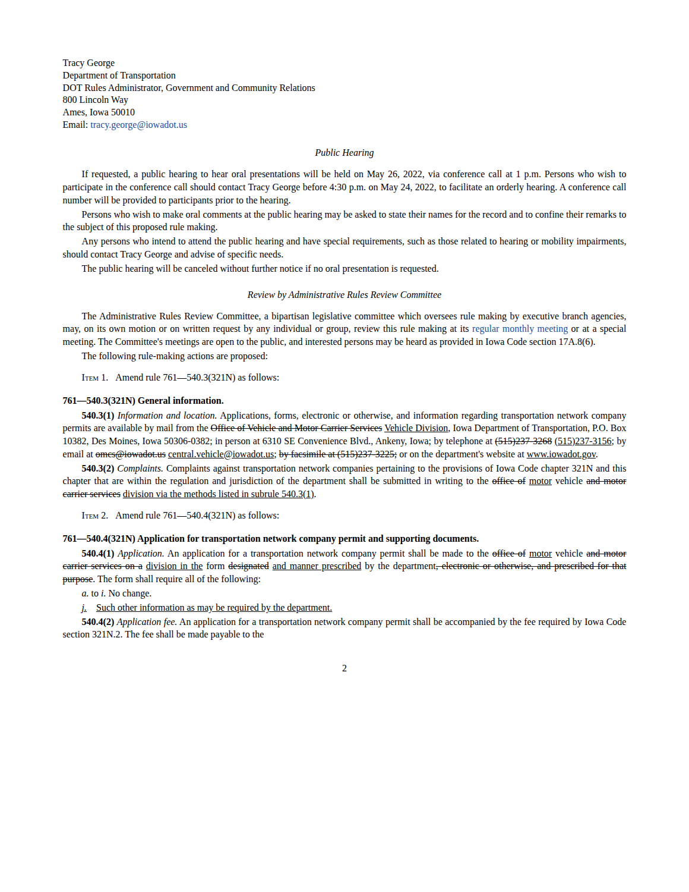Tracy George
Department of Transportation
DOT Rules Administrator, Government and Community Relations
800 Lincoln Way
Ames, Iowa 50010
Email: tracy.george@iowadot.us
Public Hearing
If requested, a public hearing to hear oral presentations will be held on May 26, 2022, via conference call at 1 p.m. Persons who wish to participate in the conference call should contact Tracy George before 4:30 p.m. on May 24, 2022, to facilitate an orderly hearing. A conference call number will be provided to participants prior to the hearing.
Persons who wish to make oral comments at the public hearing may be asked to state their names for the record and to confine their remarks to the subject of this proposed rule making.
Any persons who intend to attend the public hearing and have special requirements, such as those related to hearing or mobility impairments, should contact Tracy George and advise of specific needs.
The public hearing will be canceled without further notice if no oral presentation is requested.
Review by Administrative Rules Review Committee
The Administrative Rules Review Committee, a bipartisan legislative committee which oversees rule making by executive branch agencies, may, on its own motion or on written request by any individual or group, review this rule making at its regular monthly meeting or at a special meeting. The Committee's meetings are open to the public, and interested persons may be heard as provided in Iowa Code section 17A.8(6).
The following rule-making actions are proposed:
Item 1. Amend rule 761—540.3(321N) as follows:
761—540.3(321N) General information.
540.3(1) Information and location. Applications, forms, electronic or otherwise, and information regarding transportation network company permits are available by mail from the Office of Vehicle and Motor Carrier Services Vehicle Division, Iowa Department of Transportation, P.O. Box 10382, Des Moines, Iowa 50306-0382; in person at 6310 SE Convenience Blvd., Ankeny, Iowa; by telephone at (515)237-3268 (515)237-3156; by email at omcs@iowadot.us central.vehicle@iowadot.us; by facsimile at (515)237-3225; or on the department's website at www.iowadot.gov.
540.3(2) Complaints. Complaints against transportation network companies pertaining to the provisions of Iowa Code chapter 321N and this chapter that are within the regulation and jurisdiction of the department shall be submitted in writing to the office of motor vehicle and motor carrier services division via the methods listed in subrule 540.3(1).
Item 2. Amend rule 761—540.4(321N) as follows:
761—540.4(321N) Application for transportation network company permit and supporting documents.
540.4(1) Application. An application for a transportation network company permit shall be made to the office of motor vehicle and motor carrier services on a division in the form designated and manner prescribed by the department, electronic or otherwise, and prescribed for that purpose. The form shall require all of the following:
a. to i. No change.
j. Such other information as may be required by the department.
540.4(2) Application fee. An application for a transportation network company permit shall be accompanied by the fee required by Iowa Code section 321N.2. The fee shall be made payable to the
2